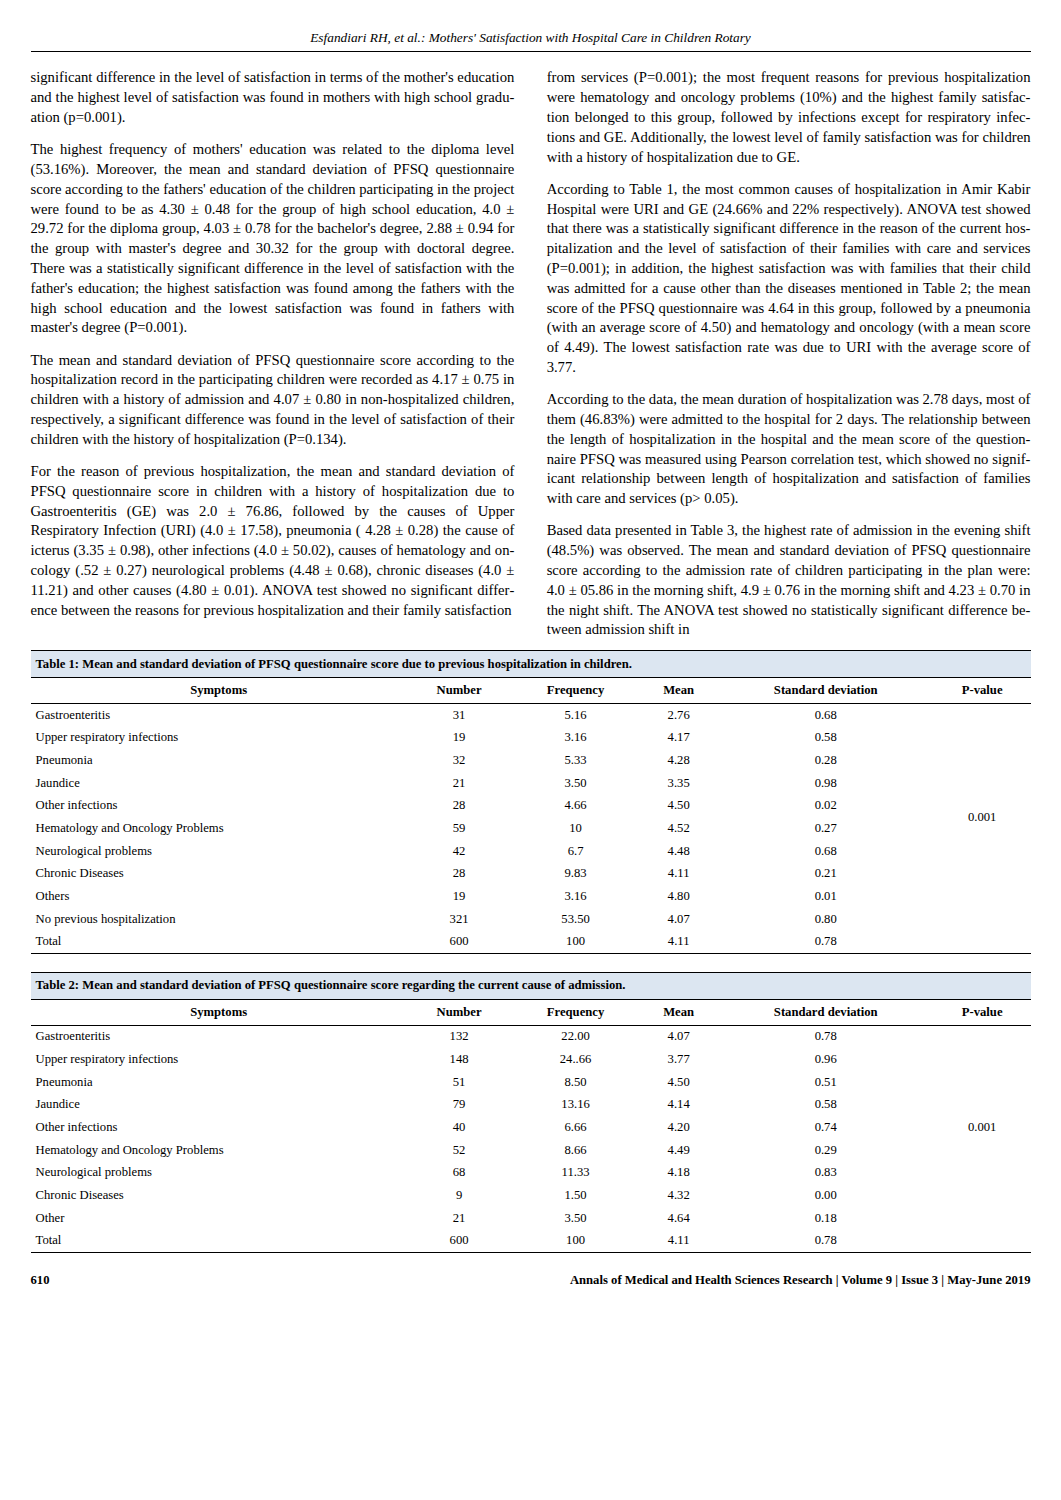Esfandiari RH, et al.: Mothers' Satisfaction with Hospital Care in Children Rotary
significant difference in the level of satisfaction in terms of the mother's education and the highest level of satisfaction was found in mothers with high school graduation (p=0.001).
The highest frequency of mothers' education was related to the diploma level (53.16%). Moreover, the mean and standard deviation of PFSQ questionnaire score according to the fathers' education of the children participating in the project were found to be as 4.30 ± 0.48 for the group of high school education, 4.0 ± 29.72 for the diploma group, 4.03 ± 0.78 for the bachelor's degree, 2.88 ± 0.94 for the group with master's degree and 30.32 for the group with doctoral degree. There was a statistically significant difference in the level of satisfaction with the father's education; the highest satisfaction was found among the fathers with the high school education and the lowest satisfaction was found in fathers with master's degree (P=0.001).
The mean and standard deviation of PFSQ questionnaire score according to the hospitalization record in the participating children were recorded as 4.17 ± 0.75 in children with a history of admission and 4.07 ± 0.80 in non-hospitalized children, respectively, a significant difference was found in the level of satisfaction of their children with the history of hospitalization (P=0.134).
For the reason of previous hospitalization, the mean and standard deviation of PFSQ questionnaire score in children with a history of hospitalization due to Gastroenteritis (GE) was 2.0 ± 76.86, followed by the causes of Upper Respiratory Infection (URI) (4.0 ± 17.58), pneumonia ( 4.28 ± 0.28) the cause of icterus (3.35 ± 0.98), other infections (4.0 ± 50.02), causes of hematology and oncology (.52 ± 0.27) neurological problems (4.48 ± 0.68), chronic diseases (4.0 ± 11.21) and other causes (4.80 ± 0.01). ANOVA test showed no significant difference between the reasons for previous hospitalization and their family satisfaction
from services (P=0.001); the most frequent reasons for previous hospitalization were hematology and oncology problems (10%) and the highest family satisfaction belonged to this group, followed by infections except for respiratory infections and GE. Additionally, the lowest level of family satisfaction was for children with a history of hospitalization due to GE.
According to Table 1, the most common causes of hospitalization in Amir Kabir Hospital were URI and GE (24.66% and 22% respectively). ANOVA test showed that there was a statistically significant difference in the reason of the current hospitalization and the level of satisfaction of their families with care and services (P=0.001); in addition, the highest satisfaction was with families that their child was admitted for a cause other than the diseases mentioned in Table 2; the mean score of the PFSQ questionnaire was 4.64 in this group, followed by a pneumonia (with an average score of 4.50) and hematology and oncology (with a mean score of 4.49). The lowest satisfaction rate was due to URI with the average score of 3.77.
According to the data, the mean duration of hospitalization was 2.78 days, most of them (46.83%) were admitted to the hospital for 2 days. The relationship between the length of hospitalization in the hospital and the mean score of the questionnaire PFSQ was measured using Pearson correlation test, which showed no significant relationship between length of hospitalization and satisfaction of families with care and services (p> 0.05).
Based data presented in Table 3, the highest rate of admission in the evening shift (48.5%) was observed. The mean and standard deviation of PFSQ questionnaire score according to the admission rate of children participating in the plan were: 4.0 ± 05.86 in the morning shift, 4.9 ± 0.76 in the morning shift and 4.23 ± 0.70 in the night shift. The ANOVA test showed no statistically significant difference between admission shift in
Table 1: Mean and standard deviation of PFSQ questionnaire score due to previous hospitalization in children.
| Symptoms | Number | Frequency | Mean | Standard deviation | P-value |
| --- | --- | --- | --- | --- | --- |
| Gastroenteritis | 31 | 5.16 | 2.76 | 0.68 | 0.001 |
| Upper respiratory infections | 19 | 3.16 | 4.17 | 0.58 |
| Pneumonia | 32 | 5.33 | 4.28 | 0.28 |
| Jaundice | 21 | 3.50 | 3.35 | 0.98 |
| Other infections | 28 | 4.66 | 4.50 | 0.02 |
| Hematology and Oncology Problems | 59 | 10 | 4.52 | 0.27 |
| Neurological problems | 42 | 6.7 | 4.48 | 0.68 |
| Chronic Diseases | 28 | 9.83 | 4.11 | 0.21 |
| Others | 19 | 3.16 | 4.80 | 0.01 |
| No previous hospitalization | 321 | 53.50 | 4.07 | 0.80 |
| Total | 600 | 100 | 4.11 | 0.78 | |
Table 2: Mean and standard deviation of PFSQ questionnaire score regarding the current cause of admission.
| Symptoms | Number | Frequency | Mean | Standard deviation | P-value |
| --- | --- | --- | --- | --- | --- |
| Gastroenteritis | 132 | 22.00 | 4.07 | 0.78 | 0.001 |
| Upper respiratory infections | 148 | 24..66 | 3.77 | 0.96 |
| Pneumonia | 51 | 8.50 | 4.50 | 0.51 |
| Jaundice | 79 | 13.16 | 4.14 | 0.58 |
| Other infections | 40 | 6.66 | 4.20 | 0.74 |
| Hematology and Oncology Problems | 52 | 8.66 | 4.49 | 0.29 |
| Neurological problems | 68 | 11.33 | 4.18 | 0.83 |
| Chronic Diseases | 9 | 1.50 | 4.32 | 0.00 |
| Other | 21 | 3.50 | 4.64 | 0.18 |
| Total | 600 | 100 | 4.11 | 0.78 | |
610 Annals of Medical and Health Sciences Research | Volume 9 | Issue 3 | May-June 2019